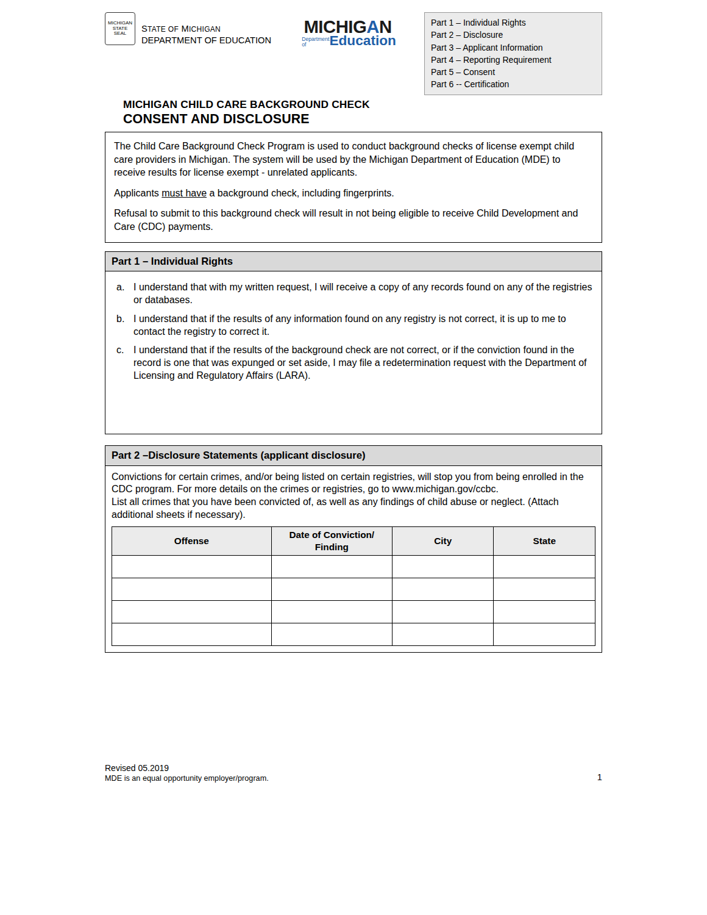MICHIGAN
STATE
SEAL
STATE OF MICHIGAN
DEPARTMENT OF EDUCATION
MICHIGAN
Department
of
Education
Part 1 – Individual Rights
Part 2 – Disclosure
Part 3 – Applicant Information
Part 4 – Reporting Requirement
Part 5 – Consent
Part 6 -- Certification
MICHIGAN CHILD CARE BACKGROUND CHECK
CONSENT AND DISCLOSURE
The Child Care Background Check Program is used to conduct background checks of license exempt child care providers in Michigan. The system will be used by the Michigan Department of Education (MDE) to receive results for license exempt - unrelated applicants.
Applicants must have a background check, including fingerprints.
Refusal to submit to this background check will result in not being eligible to receive Child Development and Care (CDC) payments.
Part 1 – Individual Rights
a. I understand that with my written request, I will receive a copy of any records found on any of the registries or databases.
b. I understand that if the results of any information found on any registry is not correct, it is up to me to contact the registry to correct it.
c. I understand that if the results of the background check are not correct, or if the conviction found in the record is one that was expunged or set aside, I may file a redetermination request with the Department of Licensing and Regulatory Affairs (LARA).
Part 2 –Disclosure Statements (applicant disclosure)
Convictions for certain crimes, and/or being listed on certain registries, will stop you from being enrolled in the CDC program. For more details on the crimes or registries, go to www.michigan.gov/ccbc.
List all crimes that you have been convicted of, as well as any findings of child abuse or neglect. (Attach additional sheets if necessary).
| Offense | Date of Conviction/ Finding | City | State |
| --- | --- | --- | --- |
Revised 05.2019
MDE is an equal opportunity employer/program.
1